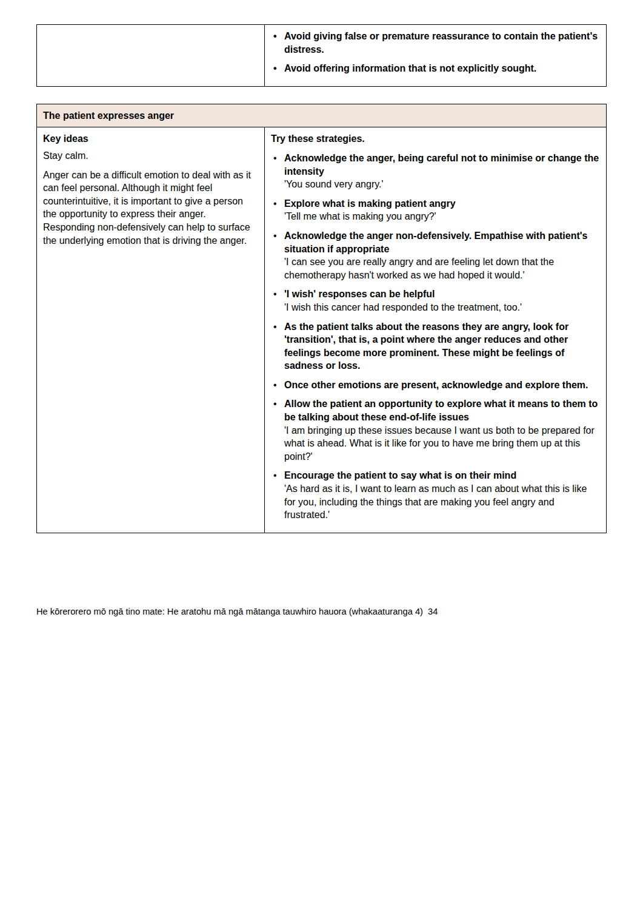| | Avoid giving false or premature reassurance to contain the patient's distress. Avoid offering information that is not explicitly sought. |
| The patient expresses anger |
| Key ideas Stay calm. Anger can be a difficult emotion to deal with as it can feel personal. Although it might feel counterintuitive, it is important to give a person the opportunity to express their anger. Responding non-defensively can help to surface the underlying emotion that is driving the anger. | Try these strategies. Acknowledge the anger, being careful not to minimise or change the intensity 'You sound very angry.' Explore what is making patient angry 'Tell me what is making you angry?' Acknowledge the anger non-defensively. Empathise with patient's situation if appropriate 'I can see you are really angry and are feeling let down that the chemotherapy hasn't worked as we had hoped it would.' 'I wish' responses can be helpful 'I wish this cancer had responded to the treatment, too.' As the patient talks about the reasons they are angry, look for 'transition', that is, a point where the anger reduces and other feelings become more prominent. These might be feelings of sadness or loss. Once other emotions are present, acknowledge and explore them. Allow the patient an opportunity to explore what it means to them to be talking about these end-of-life issues 'I am bringing up these issues because I want us both to be prepared for what is ahead. What is it like for you to have me bring them up at this point?' Encourage the patient to say what is on their mind 'As hard as it is, I want to learn as much as I can about what this is like for you, including the things that are making you feel angry and frustrated.' |
He kōrerorero mō ngā tino mate: He aratohu mā ngā mātanga tauwhiro hauora (whakaaturanga 4) 34